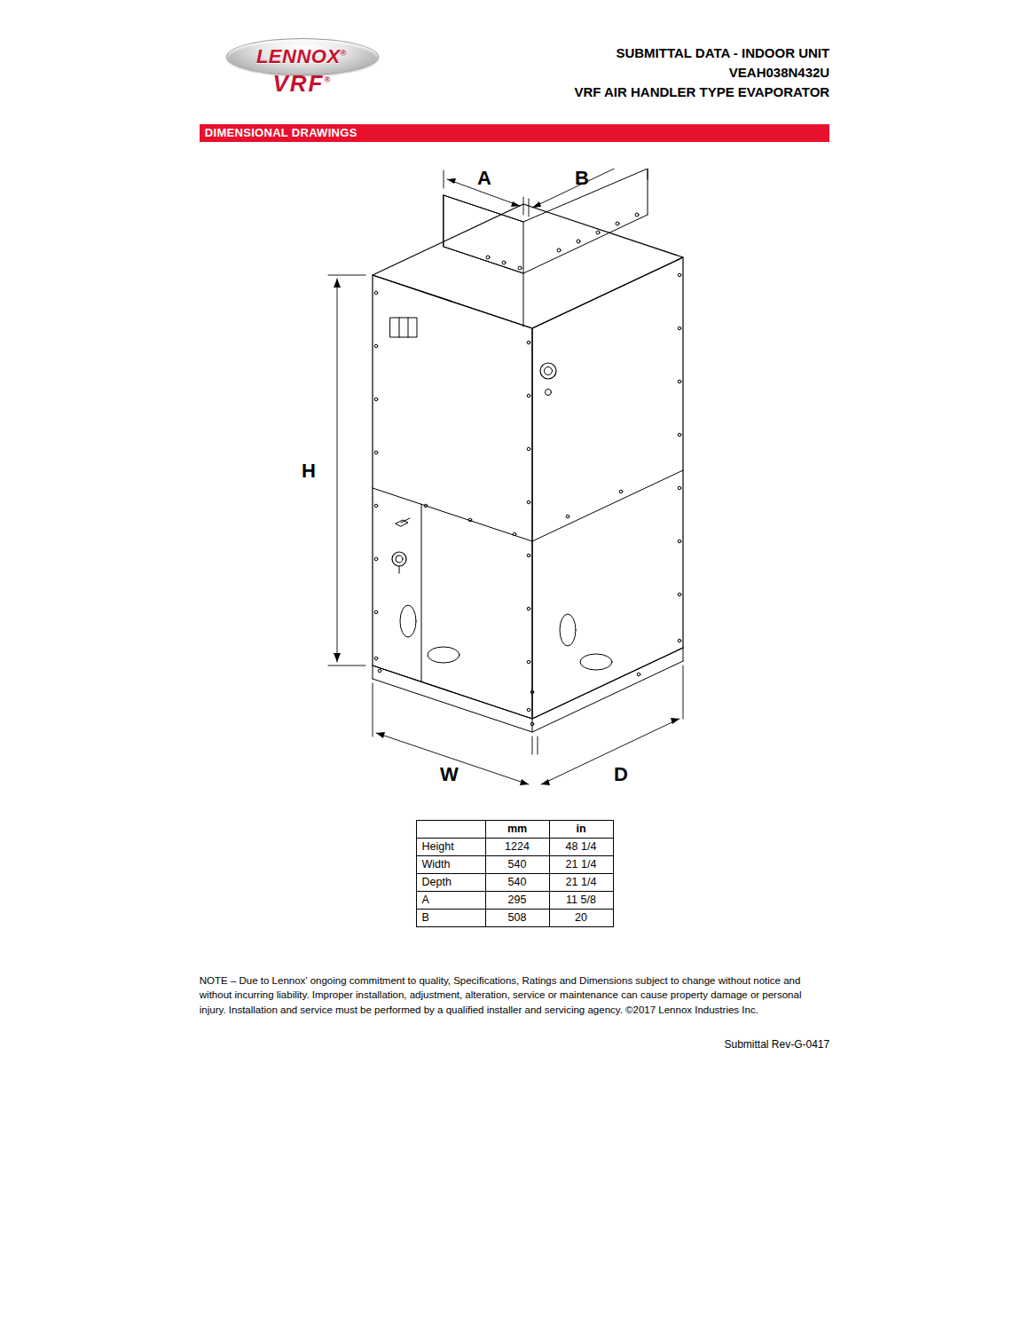LENNOX®
VRF®
SUBMITTAL DATA - INDOOR UNIT
VEAH038N432U
VRF AIR HANDLER TYPE EVAPORATOR
DIMENSIONAL DRAWINGS
A B H W D
| | mm | in |
| Height | 1224 | 48 1/4 |
| Width | 540 | 21 1/4 |
| Depth | 540 | 21 1/4 |
| A | 295 | 11 5/8 |
| B | 508 | 20 |
NOTE – Due to Lennox’ ongoing commitment to quality, Specifications, Ratings and Dimensions subject to change without notice and without incurring liability. Improper installation, adjustment, alteration, service or maintenance can cause property damage or personal injury. Installation and service must be performed by a qualified installer and servicing agency. ©2017 Lennox Industries Inc.
Submittal Rev-G-0417